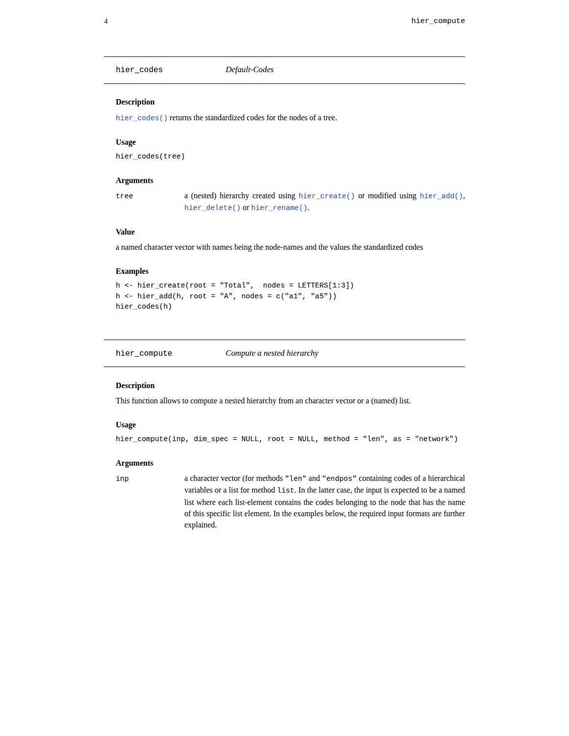4 hier_compute
hier_codes Default-Codes
Description
hier_codes() returns the standardized codes for the nodes of a tree.
Usage
hier_codes(tree)
Arguments
tree
a (nested) hierarchy created using hier_create() or modified using hier_add(), hier_delete() or hier_rename().
Value
a named character vector with names being the node-names and the values the standardized codes
Examples
h <- hier_create(root = "Total",  nodes = LETTERS[1:3])
h <- hier_add(h, root = "A", nodes = c("a1", "a5"))
hier_codes(h)
hier_compute Compute a nested hierarchy
Description
This function allows to compute a nested hierarchy from an character vector or a (named) list.
Usage
hier_compute(inp, dim_spec = NULL, root = NULL, method = "len", as = "network")
Arguments
inp
a character vector (for methods "len" and "endpos" containing codes of a hierarchical variables or a list for method list. In the latter case, the input is expected to be a named list where each list-element contains the codes belonging to the node that has the name of this specific list element. In the examples below, the required input formats are further explained.